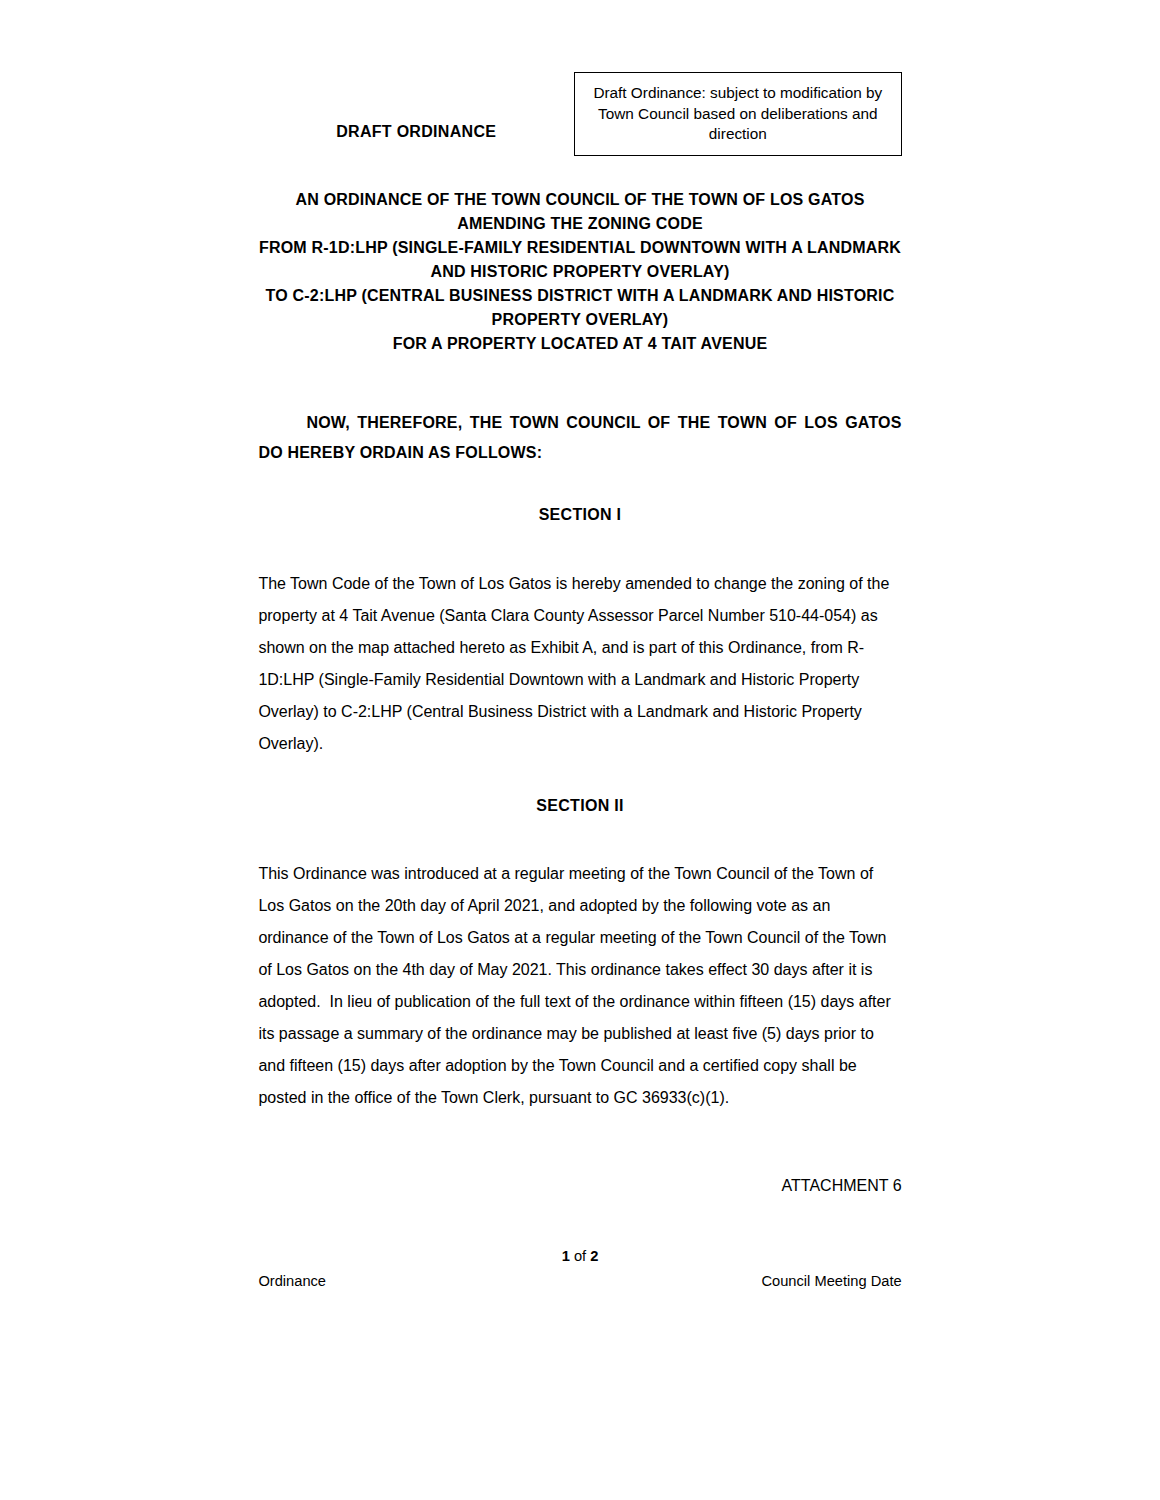Draft Ordinance: subject to modification by Town Council based on deliberations and direction
DRAFT ORDINANCE
An Ordinance of the Town Council of the Town of Los Gatos
Amending the Zoning Code
from R-1D:LHP (Single-Family Residential Downtown with a Landmark
and Historic Property Overlay)
to C-2:LHP (Central Business District with a Landmark and Historic
Property Overlay)
for a Property Located at 4 Tait Avenue
NOW, THEREFORE, THE TOWN COUNCIL OF THE TOWN OF LOS GATOS DO HEREBY ORDAIN AS FOLLOWS:
SECTION I
The Town Code of the Town of Los Gatos is hereby amended to change the zoning of the property at 4 Tait Avenue (Santa Clara County Assessor Parcel Number 510-44-054) as shown on the map attached hereto as Exhibit A, and is part of this Ordinance, from R-1D:LHP (Single-Family Residential Downtown with a Landmark and Historic Property Overlay) to C-2:LHP (Central Business District with a Landmark and Historic Property Overlay).
SECTION II
This Ordinance was introduced at a regular meeting of the Town Council of the Town of Los Gatos on the 20th day of April 2021, and adopted by the following vote as an ordinance of the Town of Los Gatos at a regular meeting of the Town Council of the Town of Los Gatos on the 4th day of May 2021. This ordinance takes effect 30 days after it is adopted. In lieu of publication of the full text of the ordinance within fifteen (15) days after its passage a summary of the ordinance may be published at least five (5) days prior to and fifteen (15) days after adoption by the Town Council and a certified copy shall be posted in the office of the Town Clerk, pursuant to GC 36933(c)(1).
ATTACHMENT 6
1 of 2
Ordinance Council Meeting Date